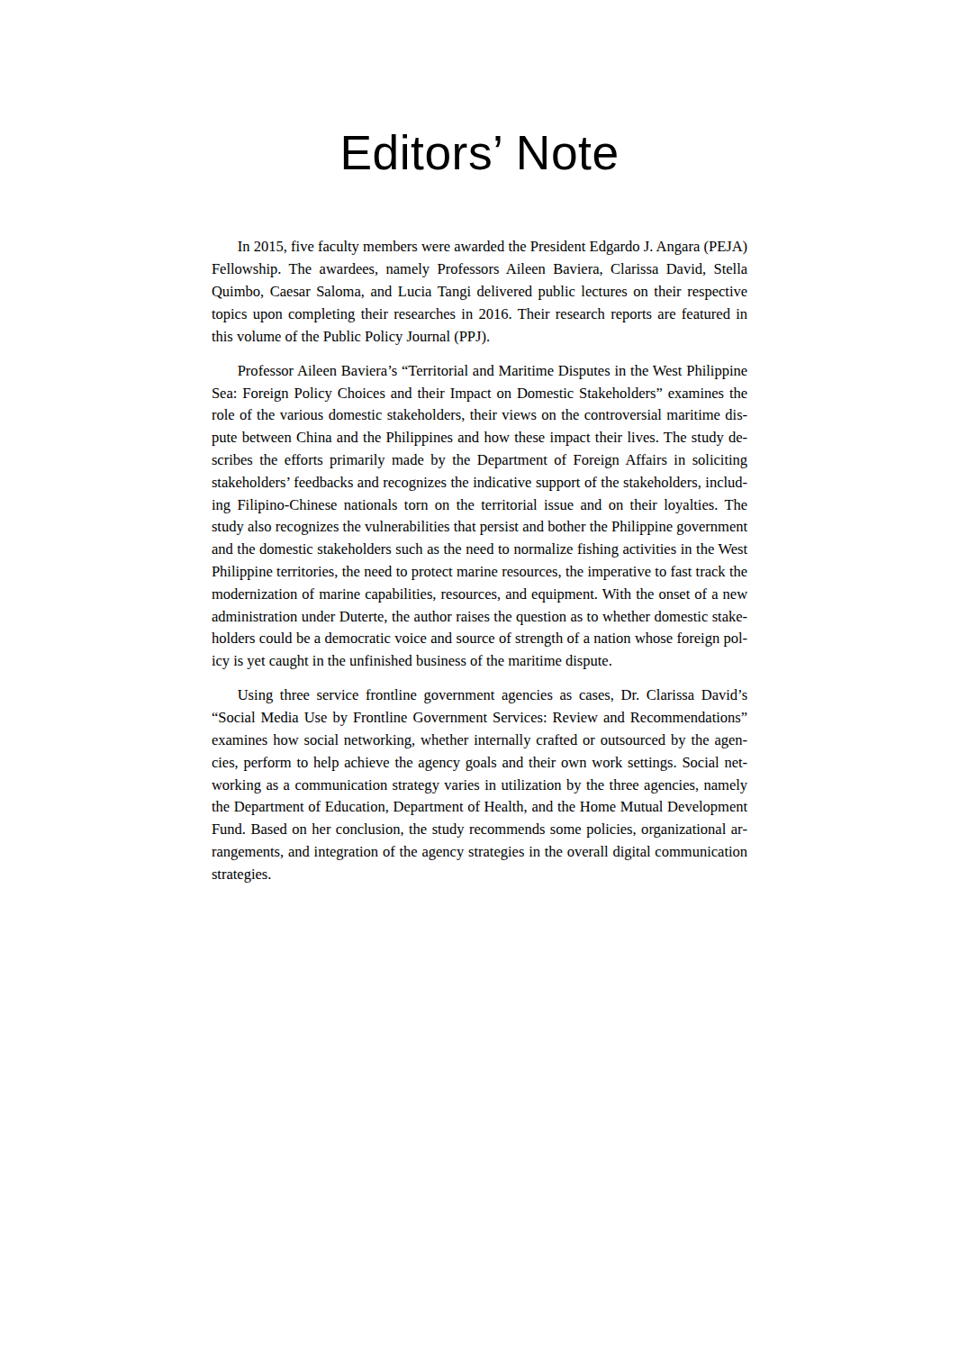Editors’ Note
In 2015, five faculty members were awarded the President Edgardo J. Angara (PEJA) Fellowship. The awardees, namely Professors Aileen Baviera, Clarissa David, Stella Quimbo, Caesar Saloma, and Lucia Tangi delivered public lectures on their respective topics upon completing their researches in 2016. Their research reports are featured in this volume of the Public Policy Journal (PPJ).
Professor Aileen Baviera’s “Territorial and Maritime Disputes in the West Philippine Sea: Foreign Policy Choices and their Impact on Domestic Stakeholders” examines the role of the various domestic stakeholders, their views on the controversial maritime dispute between China and the Philippines and how these impact their lives. The study describes the efforts primarily made by the Department of Foreign Affairs in soliciting stakeholders’ feedbacks and recognizes the indicative support of the stakeholders, including Filipino-Chinese nationals torn on the territorial issue and on their loyalties. The study also recognizes the vulnerabilities that persist and bother the Philippine government and the domestic stakeholders such as the need to normalize fishing activities in the West Philippine territories, the need to protect marine resources, the imperative to fast track the modernization of marine capabilities, resources, and equipment. With the onset of a new administration under Duterte, the author raises the question as to whether domestic stakeholders could be a democratic voice and source of strength of a nation whose foreign policy is yet caught in the unfinished business of the maritime dispute.
Using three service frontline government agencies as cases, Dr. Clarissa David’s “Social Media Use by Frontline Government Services: Review and Recommendations” examines how social networking, whether internally crafted or outsourced by the agencies, perform to help achieve the agency goals and their own work settings. Social networking as a communication strategy varies in utilization by the three agencies, namely the Department of Education, Department of Health, and the Home Mutual Development Fund. Based on her conclusion, the study recommends some policies, organizational arrangements, and integration of the agency strategies in the overall digital communication strategies.